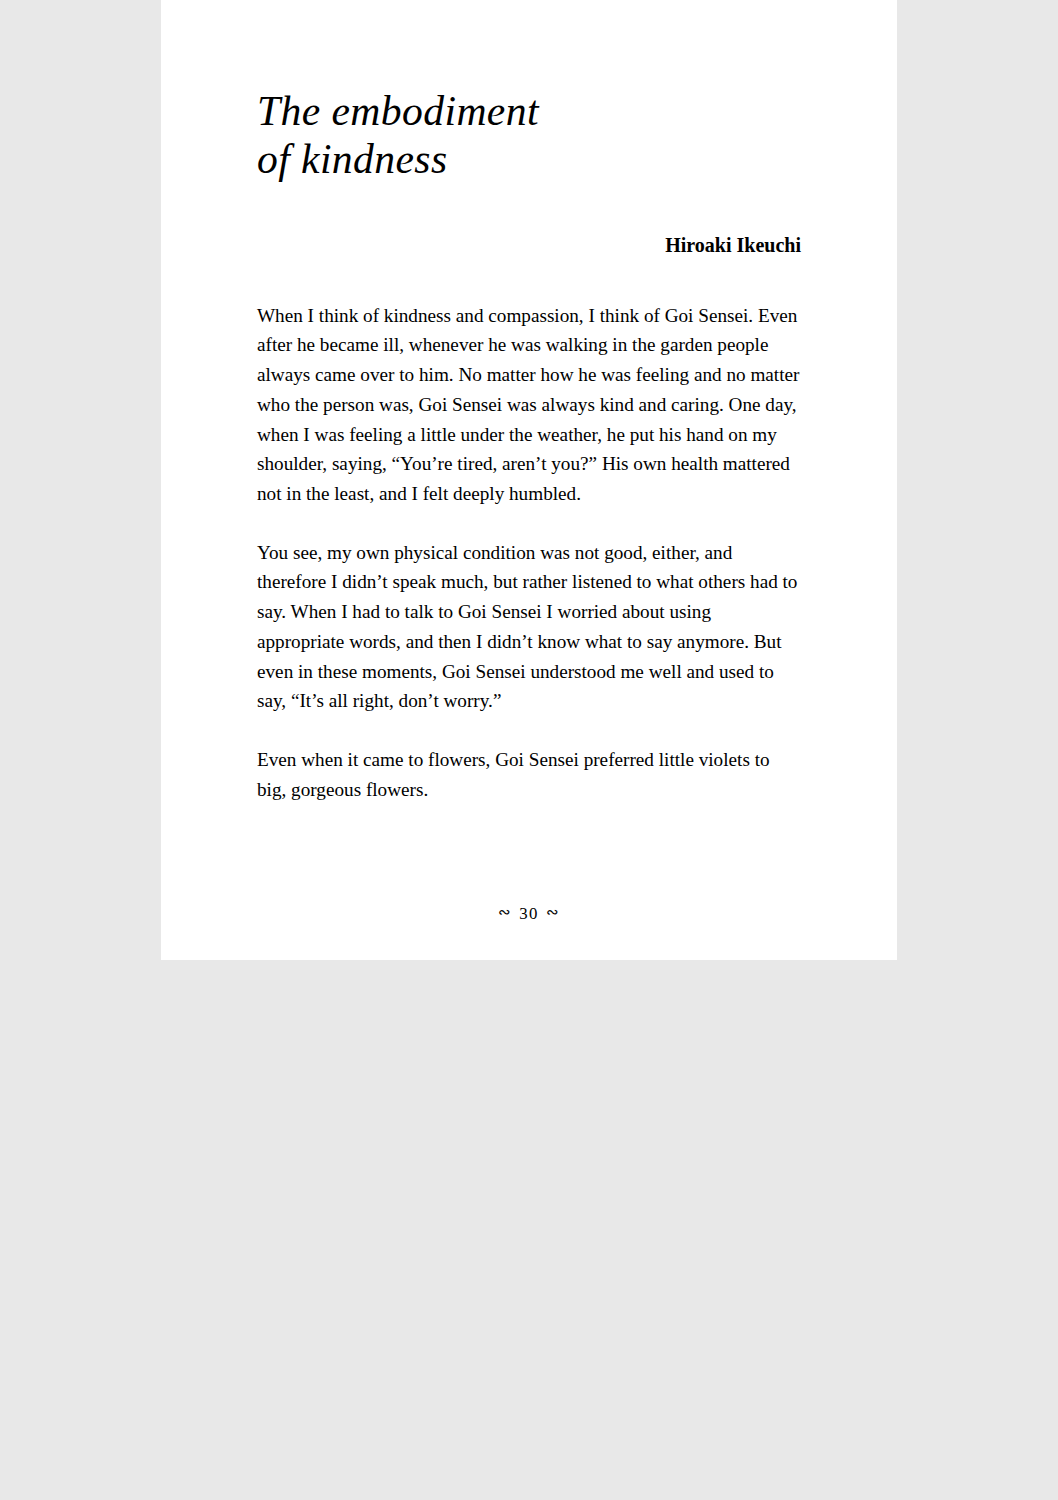The embodiment
of kindness
Hiroaki Ikeuchi
When I think of kindness and compassion, I think of Goi Sensei. Even after he became ill, whenever he was walking in the garden people always came over to him. No matter how he was feeling and no matter who the person was, Goi Sensei was always kind and caring. One day, when I was feeling a little under the weather, he put his hand on my shoulder, saying, “You’re tired, aren’t you?” His own health mattered not in the least, and I felt deeply humbled.
You see, my own physical condition was not good, either, and therefore I didn’t speak much, but rather listened to what others had to say. When I had to talk to Goi Sensei I worried about using appropriate words, and then I didn’t know what to say anymore. But even in these moments, Goi Sensei understood me well and used to say, “It’s all right, don’t worry.”
Even when it came to flowers, Goi Sensei preferred little violets to big, gorgeous flowers.
∾30∾